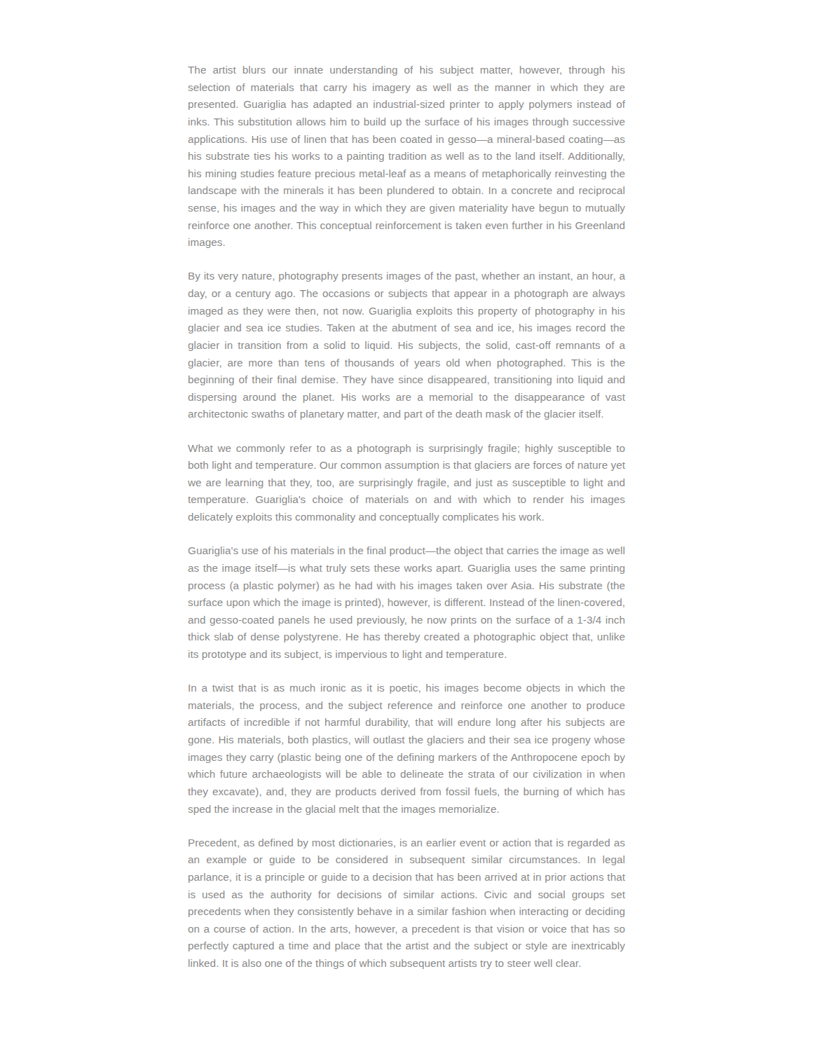The artist blurs our innate understanding of his subject matter, however, through his selection of materials that carry his imagery as well as the manner in which they are presented. Guariglia has adapted an industrial-sized printer to apply polymers instead of inks. This substitution allows him to build up the surface of his images through successive applications. His use of linen that has been coated in gesso—a mineral-based coating—as his substrate ties his works to a painting tradition as well as to the land itself. Additionally, his mining studies feature precious metal-leaf as a means of metaphorically reinvesting the landscape with the minerals it has been plundered to obtain. In a concrete and reciprocal sense, his images and the way in which they are given materiality have begun to mutually reinforce one another. This conceptual reinforcement is taken even further in his Greenland images.
By its very nature, photography presents images of the past, whether an instant, an hour, a day, or a century ago. The occasions or subjects that appear in a photograph are always imaged as they were then, not now. Guariglia exploits this property of photography in his glacier and sea ice studies. Taken at the abutment of sea and ice, his images record the glacier in transition from a solid to liquid. His subjects, the solid, cast-off remnants of a glacier, are more than tens of thousands of years old when photographed. This is the beginning of their final demise. They have since disappeared, transitioning into liquid and dispersing around the planet. His works are a memorial to the disappearance of vast architectonic swaths of planetary matter, and part of the death mask of the glacier itself.
What we commonly refer to as a photograph is surprisingly fragile; highly susceptible to both light and temperature. Our common assumption is that glaciers are forces of nature yet we are learning that they, too, are surprisingly fragile, and just as susceptible to light and temperature. Guariglia's choice of materials on and with which to render his images delicately exploits this commonality and conceptually complicates his work.
Guariglia's use of his materials in the final product—the object that carries the image as well as the image itself—is what truly sets these works apart. Guariglia uses the same printing process (a plastic polymer) as he had with his images taken over Asia. His substrate (the surface upon which the image is printed), however, is different. Instead of the linen-covered, and gesso-coated panels he used previously, he now prints on the surface of a 1-3/4 inch thick slab of dense polystyrene. He has thereby created a photographic object that, unlike its prototype and its subject, is impervious to light and temperature.
In a twist that is as much ironic as it is poetic, his images become objects in which the materials, the process, and the subject reference and reinforce one another to produce artifacts of incredible if not harmful durability, that will endure long after his subjects are gone. His materials, both plastics, will outlast the glaciers and their sea ice progeny whose images they carry (plastic being one of the defining markers of the Anthropocene epoch by which future archaeologists will be able to delineate the strata of our civilization in when they excavate), and, they are products derived from fossil fuels, the burning of which has sped the increase in the glacial melt that the images memorialize.
Precedent, as defined by most dictionaries, is an earlier event or action that is regarded as an example or guide to be considered in subsequent similar circumstances. In legal parlance, it is a principle or guide to a decision that has been arrived at in prior actions that is used as the authority for decisions of similar actions. Civic and social groups set precedents when they consistently behave in a similar fashion when interacting or deciding on a course of action. In the arts, however, a precedent is that vision or voice that has so perfectly captured a time and place that the artist and the subject or style are inextricably linked. It is also one of the things of which subsequent artists try to steer well clear.